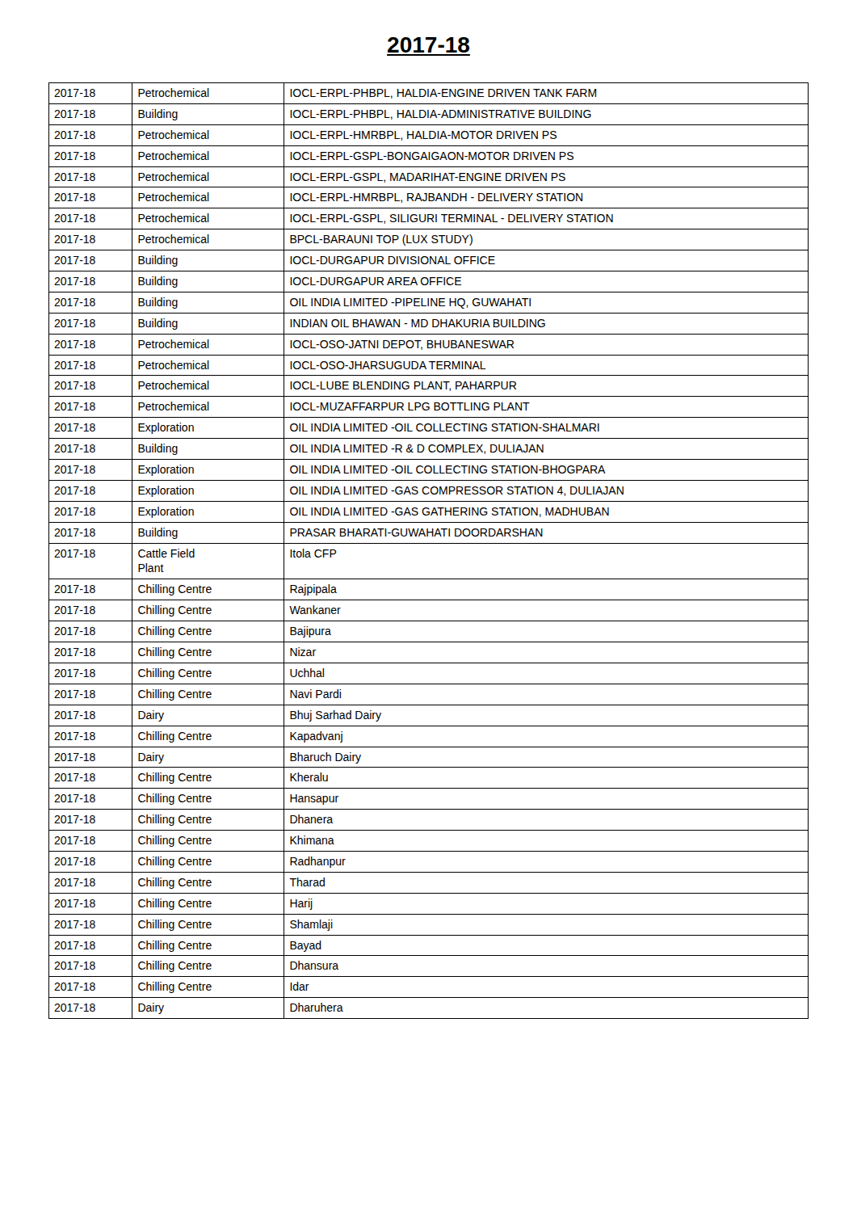2017-18
| 2017-18 | Petrochemical | IOCL-ERPL-PHBPL, HALDIA-ENGINE DRIVEN TANK FARM |
| 2017-18 | Building | IOCL-ERPL-PHBPL, HALDIA-ADMINISTRATIVE BUILDING |
| 2017-18 | Petrochemical | IOCL-ERPL-HMRBPL, HALDIA-MOTOR DRIVEN PS |
| 2017-18 | Petrochemical | IOCL-ERPL-GSPL-BONGAIGAON-MOTOR DRIVEN PS |
| 2017-18 | Petrochemical | IOCL-ERPL-GSPL, MADARIHAT-ENGINE DRIVEN PS |
| 2017-18 | Petrochemical | IOCL-ERPL-HMRBPL, RAJBANDH - DELIVERY STATION |
| 2017-18 | Petrochemical | IOCL-ERPL-GSPL, SILIGURI TERMINAL - DELIVERY STATION |
| 2017-18 | Petrochemical | BPCL-BARAUNI TOP (LUX STUDY) |
| 2017-18 | Building | IOCL-DURGAPUR DIVISIONAL OFFICE |
| 2017-18 | Building | IOCL-DURGAPUR AREA OFFICE |
| 2017-18 | Building | OIL INDIA LIMITED -PIPELINE HQ, GUWAHATI |
| 2017-18 | Building | INDIAN OIL BHAWAN - MD DHAKURIA BUILDING |
| 2017-18 | Petrochemical | IOCL-OSO-JATNI DEPOT, BHUBANESWAR |
| 2017-18 | Petrochemical | IOCL-OSO-JHARSUGUDA TERMINAL |
| 2017-18 | Petrochemical | IOCL-LUBE BLENDING PLANT, PAHARPUR |
| 2017-18 | Petrochemical | IOCL-MUZAFFARPUR LPG BOTTLING PLANT |
| 2017-18 | Exploration | OIL INDIA LIMITED -OIL COLLECTING STATION-SHALMARI |
| 2017-18 | Building | OIL INDIA LIMITED -R & D COMPLEX, DULIAJAN |
| 2017-18 | Exploration | OIL INDIA LIMITED -OIL COLLECTING STATION-BHOGPARA |
| 2017-18 | Exploration | OIL INDIA LIMITED -GAS COMPRESSOR STATION 4, DULIAJAN |
| 2017-18 | Exploration | OIL INDIA LIMITED -GAS GATHERING STATION, MADHUBAN |
| 2017-18 | Building | PRASAR BHARATI-GUWAHATI DOORDARSHAN |
| 2017-18 | Cattle Field Plant | Itola CFP |
| 2017-18 | Chilling Centre | Rajpipala |
| 2017-18 | Chilling Centre | Wankaner |
| 2017-18 | Chilling Centre | Bajipura |
| 2017-18 | Chilling Centre | Nizar |
| 2017-18 | Chilling Centre | Uchhal |
| 2017-18 | Chilling Centre | Navi Pardi |
| 2017-18 | Dairy | Bhuj Sarhad Dairy |
| 2017-18 | Chilling Centre | Kapadvanj |
| 2017-18 | Dairy | Bharuch Dairy |
| 2017-18 | Chilling Centre | Kheralu |
| 2017-18 | Chilling Centre | Hansapur |
| 2017-18 | Chilling Centre | Dhanera |
| 2017-18 | Chilling Centre | Khimana |
| 2017-18 | Chilling Centre | Radhanpur |
| 2017-18 | Chilling Centre | Tharad |
| 2017-18 | Chilling Centre | Harij |
| 2017-18 | Chilling Centre | Shamlaji |
| 2017-18 | Chilling Centre | Bayad |
| 2017-18 | Chilling Centre | Dhansura |
| 2017-18 | Chilling Centre | Idar |
| 2017-18 | Dairy | Dharuhera |